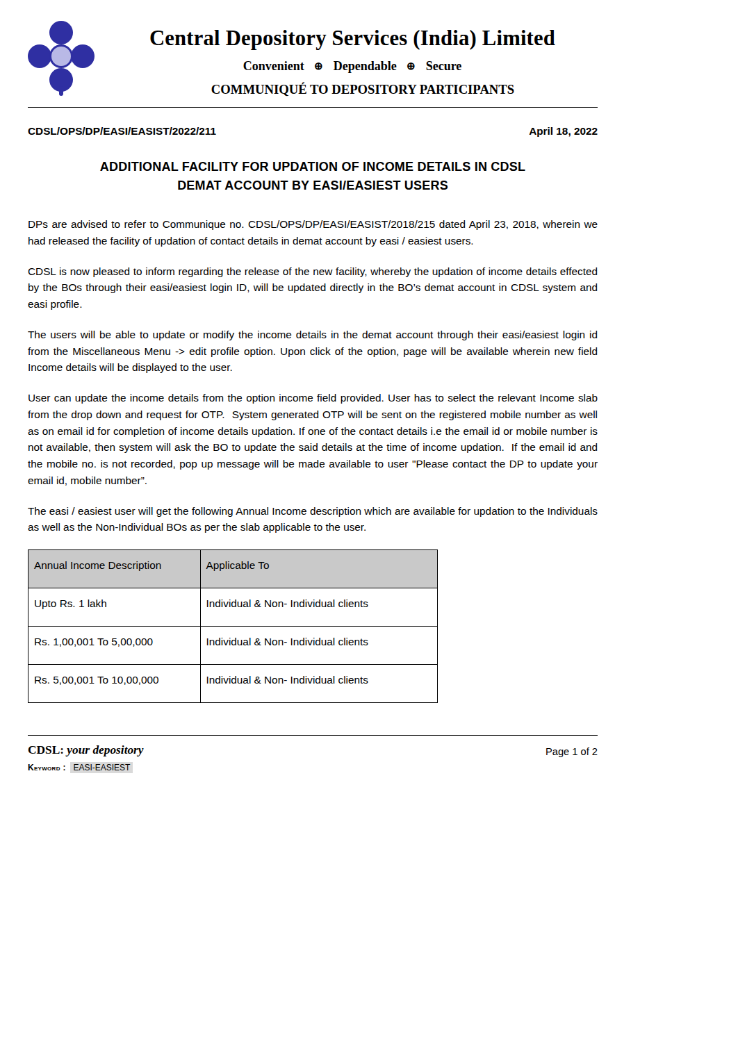Central Depository Services (India) Limited
Convenient ⊕ Dependable ⊕ Secure
COMMUNIQUÉ TO DEPOSITORY PARTICIPANTS
CDSL/OPS/DP/EASI/EASIST/2022/211 April 18, 2022
ADDITIONAL FACILITY FOR UPDATION OF INCOME DETAILS IN CDSL
DEMAT ACCOUNT BY EASI/EASIEST USERS
DPs are advised to refer to Communique no. CDSL/OPS/DP/EASI/EASIST/2018/215 dated April 23, 2018, wherein we had released the facility of updation of contact details in demat account by easi / easiest users.
CDSL is now pleased to inform regarding the release of the new facility, whereby the updation of income details effected by the BOs through their easi/easiest login ID, will be updated directly in the BO’s demat account in CDSL system and easi profile.
The users will be able to update or modify the income details in the demat account through their easi/easiest login id from the Miscellaneous Menu -> edit profile option. Upon click of the option, page will be available wherein new field Income details will be displayed to the user.
User can update the income details from the option income field provided. User has to select the relevant Income slab from the drop down and request for OTP. System generated OTP will be sent on the registered mobile number as well as on email id for completion of income details updation. If one of the contact details i.e the email id or mobile number is not available, then system will ask the BO to update the said details at the time of income updation. If the email id and the mobile no. is not recorded, pop up message will be made available to user "Please contact the DP to update your email id, mobile number”.
The easi / easiest user will get the following Annual Income description which are available for updation to the Individuals as well as the Non-Individual BOs as per the slab applicable to the user.
| Annual Income Description | Applicable To |
| --- | --- |
| Upto Rs. 1 lakh | Individual & Non- Individual clients |
| Rs. 1,00,001 To 5,00,000 | Individual & Non- Individual clients |
| Rs. 5,00,001 To 10,00,000 | Individual & Non- Individual clients |
CDSL: your depository
Keyword : EASI-EASIEST
Page 1 of 2